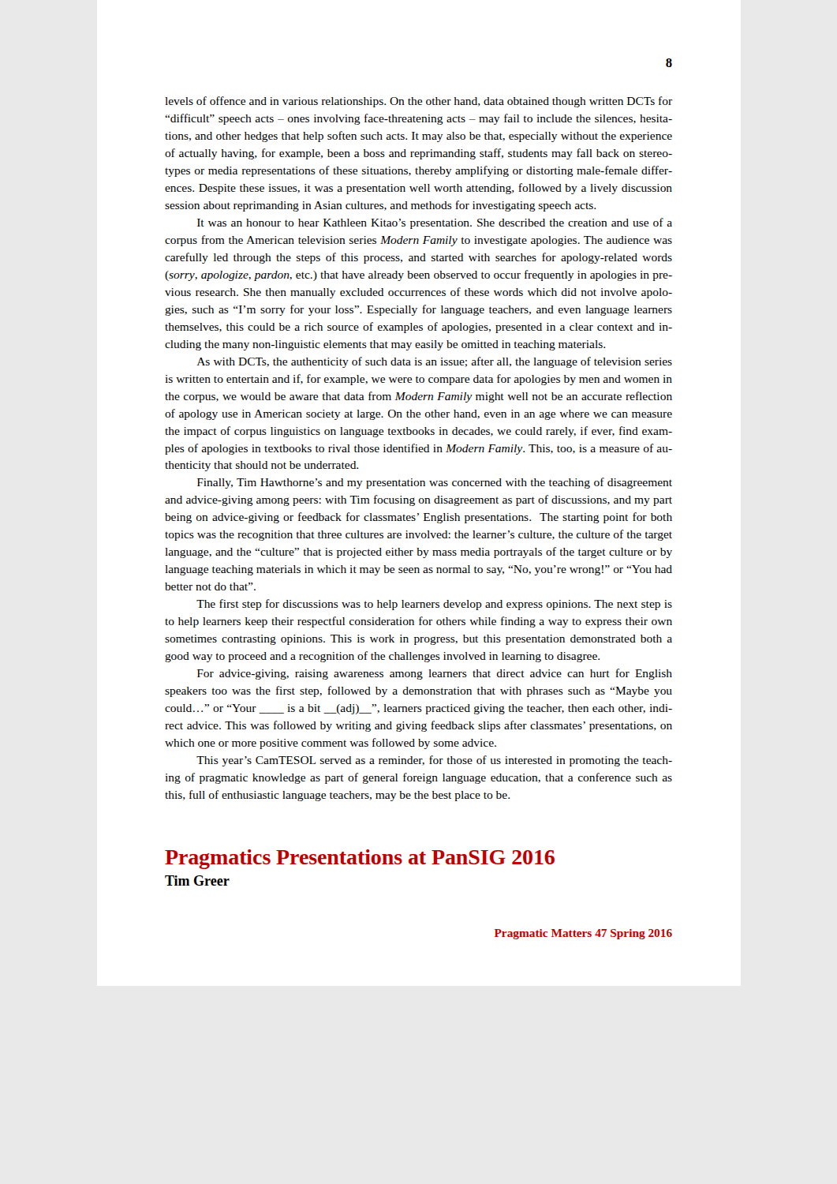8
levels of offence and in various relationships. On the other hand, data obtained though written DCTs for “difficult” speech acts – ones involving face-threatening acts – may fail to include the silences, hesitations, and other hedges that help soften such acts. It may also be that, especially without the experience of actually having, for example, been a boss and reprimanding staff, students may fall back on stereotypes or media representations of these situations, thereby amplifying or distorting male-female differences. Despite these issues, it was a presentation well worth attending, followed by a lively discussion session about reprimanding in Asian cultures, and methods for investigating speech acts.
It was an honour to hear Kathleen Kitao’s presentation. She described the creation and use of a corpus from the American television series Modern Family to investigate apologies. The audience was carefully led through the steps of this process, and started with searches for apology-related words (sorry, apologize, pardon, etc.) that have already been observed to occur frequently in apologies in previous research. She then manually excluded occurrences of these words which did not involve apologies, such as “I’m sorry for your loss”. Especially for language teachers, and even language learners themselves, this could be a rich source of examples of apologies, presented in a clear context and including the many non-linguistic elements that may easily be omitted in teaching materials.
As with DCTs, the authenticity of such data is an issue; after all, the language of television series is written to entertain and if, for example, we were to compare data for apologies by men and women in the corpus, we would be aware that data from Modern Family might well not be an accurate reflection of apology use in American society at large. On the other hand, even in an age where we can measure the impact of corpus linguistics on language textbooks in decades, we could rarely, if ever, find examples of apologies in textbooks to rival those identified in Modern Family. This, too, is a measure of authenticity that should not be underrated.
Finally, Tim Hawthorne’s and my presentation was concerned with the teaching of disagreement and advice-giving among peers: with Tim focusing on disagreement as part of discussions, and my part being on advice-giving or feedback for classmates’ English presentations. The starting point for both topics was the recognition that three cultures are involved: the learner’s culture, the culture of the target language, and the “culture” that is projected either by mass media portrayals of the target culture or by language teaching materials in which it may be seen as normal to say, “No, you’re wrong!” or “You had better not do that”.
The first step for discussions was to help learners develop and express opinions. The next step is to help learners keep their respectful consideration for others while finding a way to express their own sometimes contrasting opinions. This is work in progress, but this presentation demonstrated both a good way to proceed and a recognition of the challenges involved in learning to disagree.
For advice-giving, raising awareness among learners that direct advice can hurt for English speakers too was the first step, followed by a demonstration that with phrases such as “Maybe you could…” or “Your ____ is a bit __(adj)__”, learners practiced giving the teacher, then each other, indirect advice. This was followed by writing and giving feedback slips after classmates’ presentations, on which one or more positive comment was followed by some advice.
This year’s CamTESOL served as a reminder, for those of us interested in promoting the teaching of pragmatic knowledge as part of general foreign language education, that a conference such as this, full of enthusiastic language teachers, may be the best place to be.
Pragmatics Presentations at PanSIG 2016
Tim Greer
Pragmatic Matters 47 Spring 2016